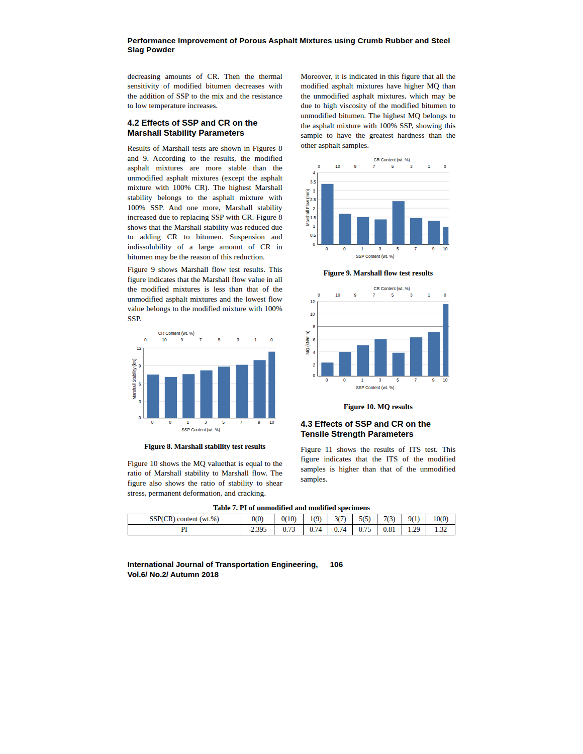Performance Improvement of Porous Asphalt Mixtures using Crumb Rubber and Steel Slag Powder
decreasing amounts of CR. Then the thermal sensitivity of modified bitumen decreases with the addition of SSP to the mix and the resistance to low temperature increases.
4.2 Effects of SSP and CR on the Marshall Stability Parameters
Results of Marshall tests are shown in Figures 8 and 9. According to the results, the modified asphalt mixtures are more stable than the unmodified asphalt mixtures (except the asphalt mixture with 100% CR). The highest Marshall stability belongs to the asphalt mixture with 100% SSP. And one more, Marshall stability increased due to replacing SSP with CR. Figure 8 shows that the Marshall stability was reduced due to adding CR to bitumen. Suspension and indissolubility of a large amount of CR in bitumen may be the reason of this reduction.
Figure 9 shows Marshall flow test results. This figure indicates that the Marshall flow value in all the modified mixtures is less than that of the unmodified asphalt mixtures and the lowest flow value belongs to the modified mixture with 100% SSP.
CR Content (wt. %) 0 10 9 7 5 3 1 0 Marshall Stability (kN) 12 9 6 3 0 0 0 1 3 5 7 9 10 SSP Content (wt. %)
Figure 8. Marshall stability test results
Figure 10 shows the MQ valuethat is equal to the ratio of Marshall stability to Marshall flow. The figure also shows the ratio of stability to shear stress, permanent deformation, and cracking.
Moreover, it is indicated in this figure that all the modified asphalt mixtures have higher MQ than the unmodified asphalt mixtures, which may be due to high viscosity of the modified bitumen to unmodified bitumen. The highest MQ belongs to the asphalt mixture with 100% SSP, showing this sample to have the greatest hardness than the other asphalt samples.
CR Content (wt. %) 0 10 9 7 5 3 1 0 Marshall Flow (mm) 4 3.5 3 2.5 2 1.5 1 0.5 0 0 0 1 3 5 7 9 10 SSP Content (wt. %)
Figure 9. Marshall flow test results
CR Content (wt. %) 0 10 9 7 5 3 1 0 MQ (kN/mm) 12 10 8 6 4 2 0 0 0 1 3 5 7 9 10 SSP Content (wt. %)
Figure 10. MQ results
4.3 Effects of SSP and CR on the Tensile Strength Parameters
Figure 11 shows the results of ITS test. This figure indicates that the ITS of the modified samples is higher than that of the unmodified samples.
Table 7. PI of unmodified and modified specimens
| SSP(CR) content (wt.%) | 0(0) | 0(10) | 1(9) | 3(7) | 5(5) | 7(3) | 9(1) | 10(0) |
| PI | -2.395 | 0.73 | 0.74 | 0.74 | 0.75 | 0.81 | 1.29 | 1.32 |
International Journal of Transportation Engineering,106 Vol.6/ No.2/ Autumn 2018